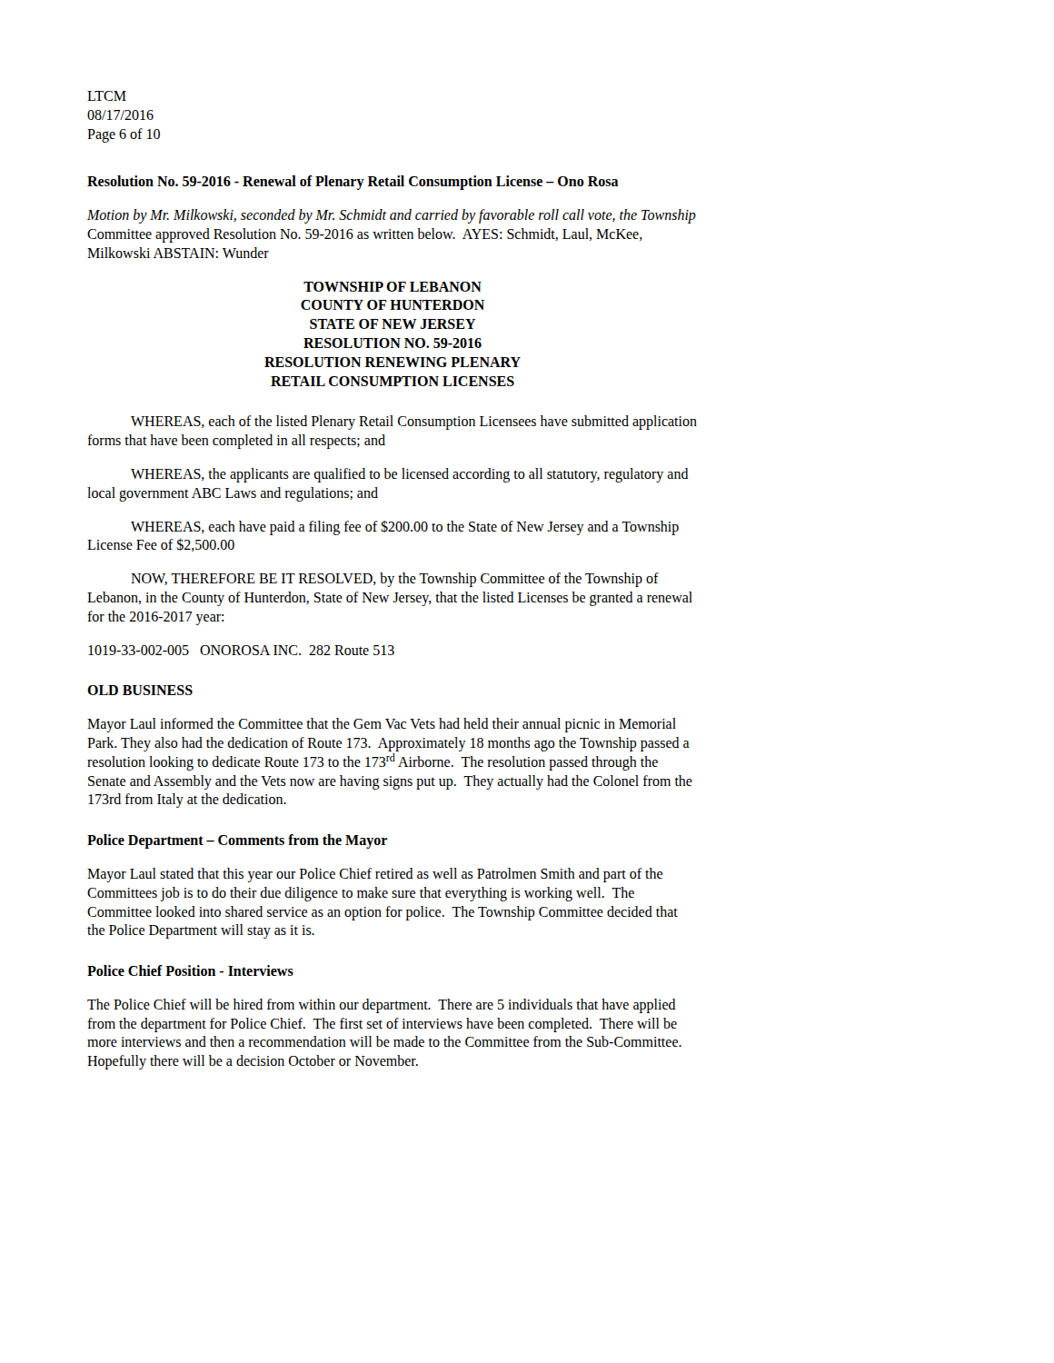LTCM
08/17/2016
Page 6 of 10
Resolution No. 59-2016 - Renewal of Plenary Retail Consumption License – Ono Rosa
Motion by Mr. Milkowski, seconded by Mr. Schmidt and carried by favorable roll call vote, the Township Committee approved Resolution No. 59-2016 as written below. AYES: Schmidt, Laul, McKee, Milkowski ABSTAIN: Wunder
TOWNSHIP OF LEBANON
COUNTY OF HUNTERDON
STATE OF NEW JERSEY
RESOLUTION NO. 59-2016
RESOLUTION RENEWING PLENARY
RETAIL CONSUMPTION LICENSES
WHEREAS, each of the listed Plenary Retail Consumption Licensees have submitted application forms that have been completed in all respects; and
WHEREAS, the applicants are qualified to be licensed according to all statutory, regulatory and local government ABC Laws and regulations; and
WHEREAS, each have paid a filing fee of $200.00 to the State of New Jersey and a Township License Fee of $2,500.00
NOW, THEREFORE BE IT RESOLVED, by the Township Committee of the Township of Lebanon, in the County of Hunterdon, State of New Jersey, that the listed Licenses be granted a renewal for the 2016-2017 year:
1019-33-002-005 ONOROSA INC. 282 Route 513
OLD BUSINESS
Mayor Laul informed the Committee that the Gem Vac Vets had held their annual picnic in Memorial Park. They also had the dedication of Route 173. Approximately 18 months ago the Township passed a resolution looking to dedicate Route 173 to the 173rd Airborne. The resolution passed through the Senate and Assembly and the Vets now are having signs put up. They actually had the Colonel from the 173rd from Italy at the dedication.
Police Department – Comments from the Mayor
Mayor Laul stated that this year our Police Chief retired as well as Patrolmen Smith and part of the Committees job is to do their due diligence to make sure that everything is working well. The Committee looked into shared service as an option for police. The Township Committee decided that the Police Department will stay as it is.
Police Chief Position - Interviews
The Police Chief will be hired from within our department. There are 5 individuals that have applied from the department for Police Chief. The first set of interviews have been completed. There will be more interviews and then a recommendation will be made to the Committee from the Sub-Committee. Hopefully there will be a decision October or November.